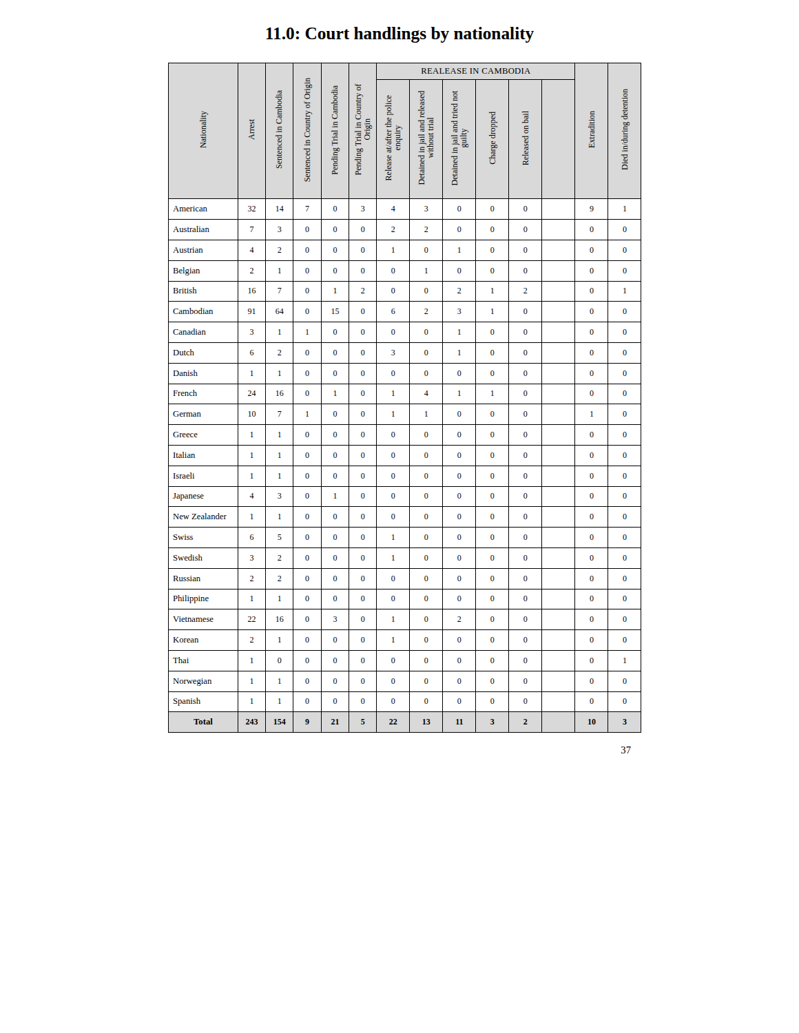11.0: Court handlings by nationality
| Nationality | Arrest | Sentenced in Cambodia | Sentenced in Country of Origin | Pending Trial in Cambodia | Pending Trial in Country of Origin | REALEASE IN CAMBODIA | Extradition | Died in/during detention |
| --- | --- | --- | --- | --- | --- | --- | --- | --- |
| Release at/after the police enquiry | Detained in jail and released without trial | Detained in jail and tried not guilty | Charge dropped | Released on bail | |
| American | 32 | 14 | 7 | 0 | 3 | 4 | 3 | 0 | 0 | 0 | | 9 | 1 |
| Australian | 7 | 3 | 0 | 0 | 0 | 2 | 2 | 0 | 0 | 0 | | 0 | 0 |
| Austrian | 4 | 2 | 0 | 0 | 0 | 1 | 0 | 1 | 0 | 0 | | 0 | 0 |
| Belgian | 2 | 1 | 0 | 0 | 0 | 0 | 1 | 0 | 0 | 0 | | 0 | 0 |
| British | 16 | 7 | 0 | 1 | 2 | 0 | 0 | 2 | 1 | 2 | | 0 | 1 |
| Cambodian | 91 | 64 | 0 | 15 | 0 | 6 | 2 | 3 | 1 | 0 | | 0 | 0 |
| Canadian | 3 | 1 | 1 | 0 | 0 | 0 | 0 | 1 | 0 | 0 | | 0 | 0 |
| Dutch | 6 | 2 | 0 | 0 | 0 | 3 | 0 | 1 | 0 | 0 | | 0 | 0 |
| Danish | 1 | 1 | 0 | 0 | 0 | 0 | 0 | 0 | 0 | 0 | | 0 | 0 |
| French | 24 | 16 | 0 | 1 | 0 | 1 | 4 | 1 | 1 | 0 | | 0 | 0 |
| German | 10 | 7 | 1 | 0 | 0 | 1 | 1 | 0 | 0 | 0 | | 1 | 0 |
| Greece | 1 | 1 | 0 | 0 | 0 | 0 | 0 | 0 | 0 | 0 | | 0 | 0 |
| Italian | 1 | 1 | 0 | 0 | 0 | 0 | 0 | 0 | 0 | 0 | | 0 | 0 |
| Israeli | 1 | 1 | 0 | 0 | 0 | 0 | 0 | 0 | 0 | 0 | | 0 | 0 |
| Japanese | 4 | 3 | 0 | 1 | 0 | 0 | 0 | 0 | 0 | 0 | | 0 | 0 |
| New Zealander | 1 | 1 | 0 | 0 | 0 | 0 | 0 | 0 | 0 | 0 | | 0 | 0 |
| Swiss | 6 | 5 | 0 | 0 | 0 | 1 | 0 | 0 | 0 | 0 | | 0 | 0 |
| Swedish | 3 | 2 | 0 | 0 | 0 | 1 | 0 | 0 | 0 | 0 | | 0 | 0 |
| Russian | 2 | 2 | 0 | 0 | 0 | 0 | 0 | 0 | 0 | 0 | | 0 | 0 |
| Philippine | 1 | 1 | 0 | 0 | 0 | 0 | 0 | 0 | 0 | 0 | | 0 | 0 |
| Vietnamese | 22 | 16 | 0 | 3 | 0 | 1 | 0 | 2 | 0 | 0 | | 0 | 0 |
| Korean | 2 | 1 | 0 | 0 | 0 | 1 | 0 | 0 | 0 | 0 | | 0 | 0 |
| Thai | 1 | 0 | 0 | 0 | 0 | 0 | 0 | 0 | 0 | 0 | | 0 | 1 |
| Norwegian | 1 | 1 | 0 | 0 | 0 | 0 | 0 | 0 | 0 | 0 | | 0 | 0 |
| Spanish | 1 | 1 | 0 | 0 | 0 | 0 | 0 | 0 | 0 | 0 | | 0 | 0 |
| Total | 243 | 154 | 9 | 21 | 5 | 22 | 13 | 11 | 3 | 2 | | 10 | 3 |
37